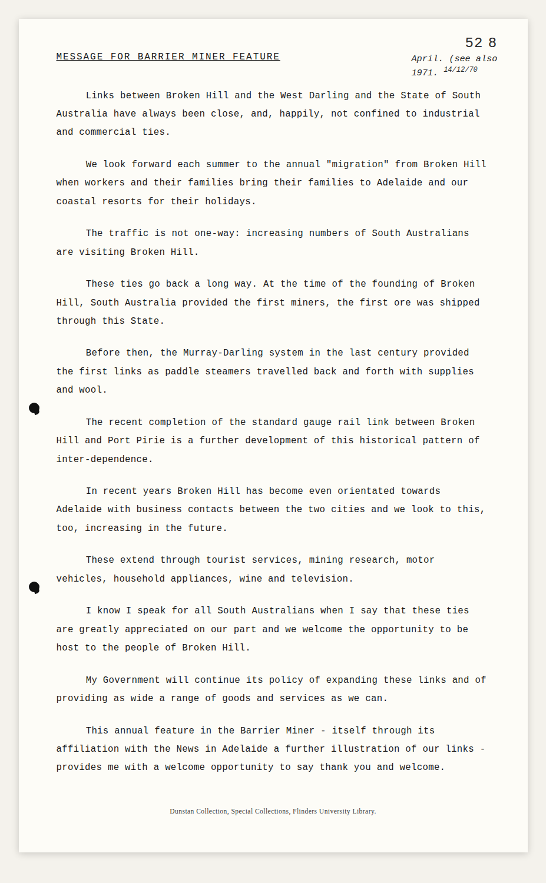52   8 April. (see also 1971. 14/12/70
Message for Barrier Miner Feature
Links between Broken Hill and the West Darling and the State of South Australia have always been close, and, happily, not confined to industrial and commercial ties.
We look forward each summer to the annual "migration" from Broken Hill when workers and their families bring their families to Adelaide and our coastal resorts for their holidays.
The traffic is not one-way: increasing numbers of South Australians are visiting Broken Hill.
These ties go back a long way. At the time of the founding of Broken Hill, South Australia provided the first miners, the first ore was shipped through this State.
Before then, the Murray-Darling system in the last century provided the first links as paddle steamers travelled back and forth with supplies and wool.
The recent completion of the standard gauge rail link between Broken Hill and Port Pirie is a further development of this historical pattern of inter-dependence.
In recent years Broken Hill has become even orientated towards Adelaide with business contacts between the two cities and we look to this, too, increasing in the future.
These extend through tourist services, mining research, motor vehicles, household appliances, wine and television.
I know I speak for all South Australians when I say that these ties are greatly appreciated on our part and we welcome the opportunity to be host to the people of Broken Hill.
My Government will continue its policy of expanding these links and of providing as wide a range of goods and services as we can.
This annual feature in the Barrier Miner - itself through its affiliation with the News in Adelaide a further illustration of our links - provides me with a welcome opportunity to say thank you and welcome.
Dunstan Collection, Special Collections, Flinders University Library.